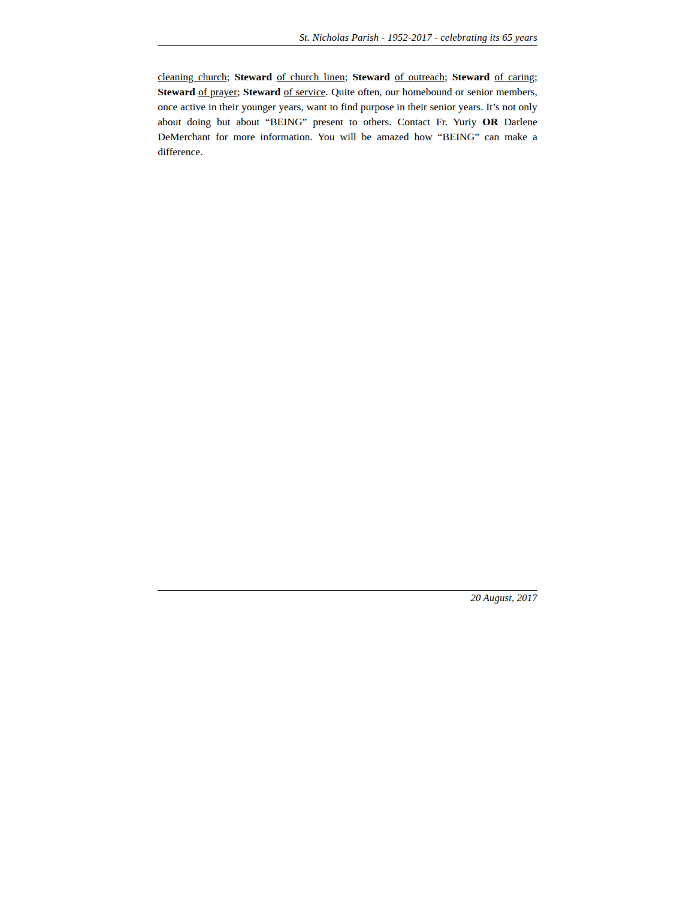St. Nicholas Parish - 1952-2017 - celebrating its 65 years
cleaning church; Steward of church linen; Steward of outreach; Steward of caring; Steward of prayer; Steward of service. Quite often, our homebound or senior members, once active in their younger years, want to find purpose in their senior years. It’s not only about doing but about “BEING” present to others. Contact Fr. Yuriy OR Darlene DeMerchant for more information. You will be amazed how “BEING” can make a difference.
20 August, 2017